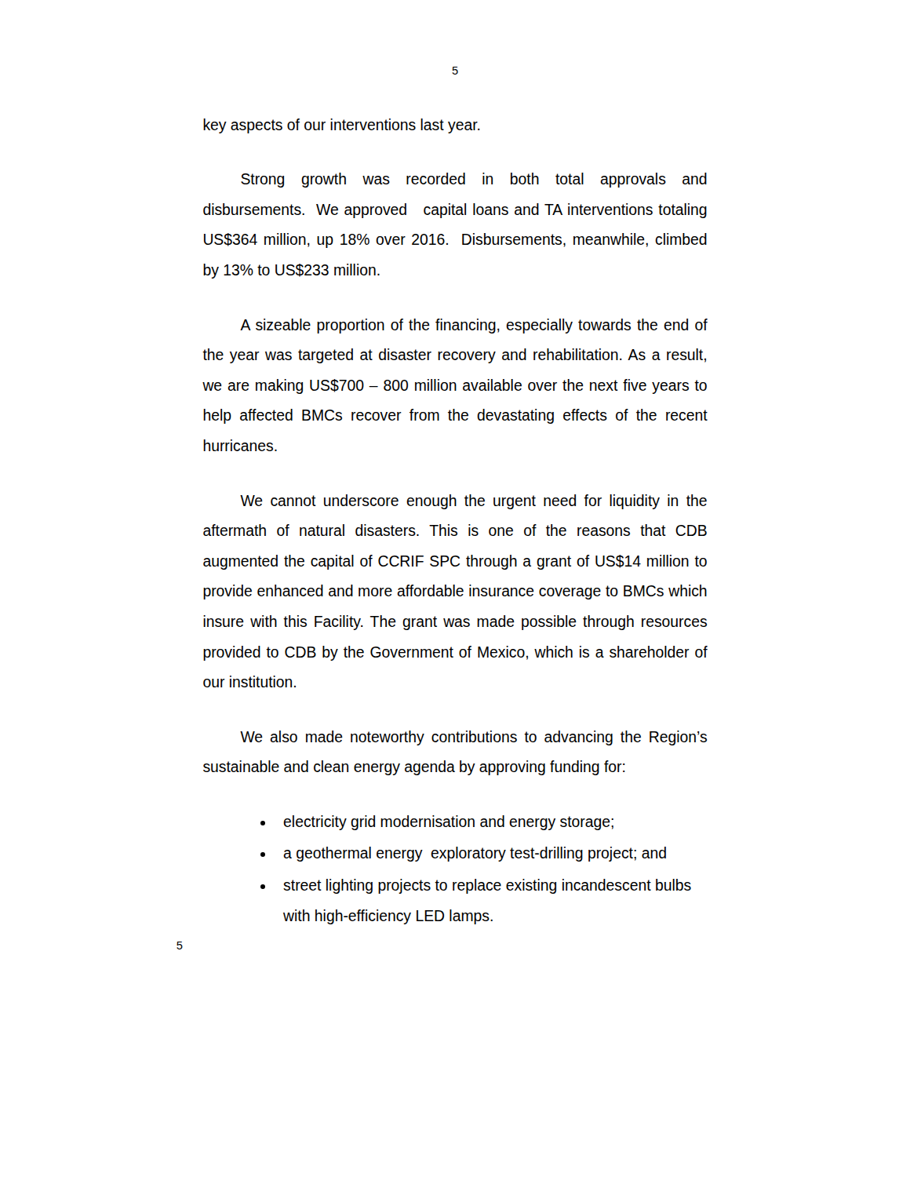5
key aspects of our interventions last year.
Strong growth was recorded in both total approvals and disbursements. We approved capital loans and TA interventions totaling US$364 million, up 18% over 2016. Disbursements, meanwhile, climbed by 13% to US$233 million.
A sizeable proportion of the financing, especially towards the end of the year was targeted at disaster recovery and rehabilitation. As a result, we are making US$700 – 800 million available over the next five years to help affected BMCs recover from the devastating effects of the recent hurricanes.
We cannot underscore enough the urgent need for liquidity in the aftermath of natural disasters. This is one of the reasons that CDB augmented the capital of CCRIF SPC through a grant of US$14 million to provide enhanced and more affordable insurance coverage to BMCs which insure with this Facility. The grant was made possible through resources provided to CDB by the Government of Mexico, which is a shareholder of our institution.
We also made noteworthy contributions to advancing the Region’s sustainable and clean energy agenda by approving funding for:
electricity grid modernisation and energy storage;
a geothermal energy exploratory test-drilling project; and
street lighting projects to replace existing incandescent bulbs with high-efficiency LED lamps.
5